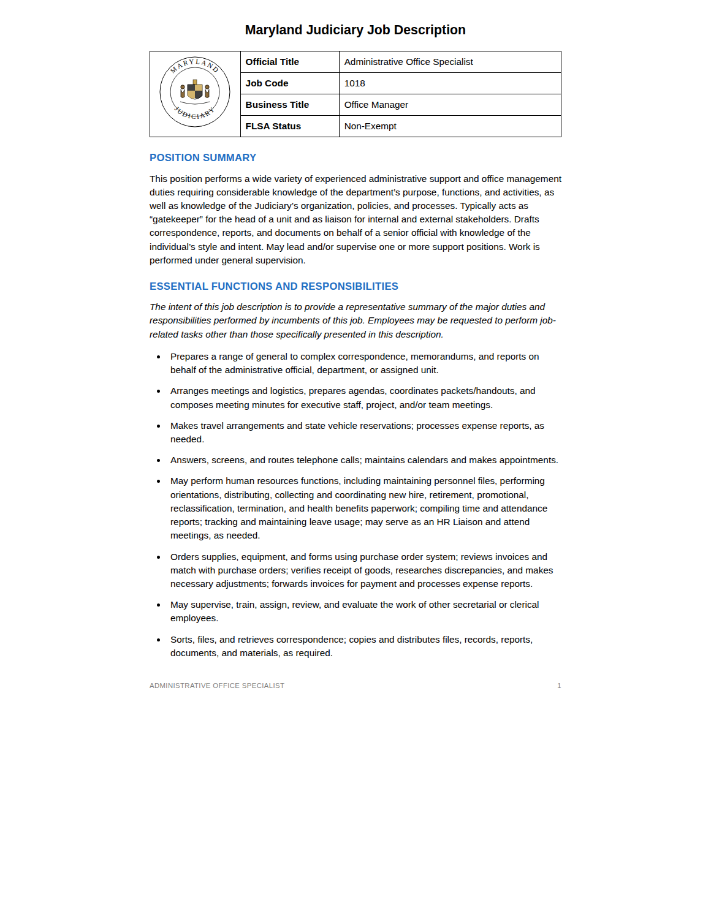Maryland Judiciary Job Description
| MARYLAND JUDICIARY | Official Title | Administrative Office Specialist |
| Job Code | 1018 |
| Business Title | Office Manager |
| FLSA Status | Non-Exempt |
POSITION SUMMARY
This position performs a wide variety of experienced administrative support and office management duties requiring considerable knowledge of the department’s purpose, functions, and activities, as well as knowledge of the Judiciary’s organization, policies, and processes. Typically acts as “gatekeeper” for the head of a unit and as liaison for internal and external stakeholders. Drafts correspondence, reports, and documents on behalf of a senior official with knowledge of the individual’s style and intent. May lead and/or supervise one or more support positions. Work is performed under general supervision.
ESSENTIAL FUNCTIONS AND RESPONSIBILITIES
The intent of this job description is to provide a representative summary of the major duties and responsibilities performed by incumbents of this job. Employees may be requested to perform job-related tasks other than those specifically presented in this description.
Prepares a range of general to complex correspondence, memorandums, and reports on behalf of the administrative official, department, or assigned unit.
Arranges meetings and logistics, prepares agendas, coordinates packets/handouts, and composes meeting minutes for executive staff, project, and/or team meetings.
Makes travel arrangements and state vehicle reservations; processes expense reports, as needed.
Answers, screens, and routes telephone calls; maintains calendars and makes appointments.
May perform human resources functions, including maintaining personnel files, performing orientations, distributing, collecting and coordinating new hire, retirement, promotional, reclassification, termination, and health benefits paperwork; compiling time and attendance reports; tracking and maintaining leave usage; may serve as an HR Liaison and attend meetings, as needed.
Orders supplies, equipment, and forms using purchase order system; reviews invoices and match with purchase orders; verifies receipt of goods, researches discrepancies, and makes necessary adjustments; forwards invoices for payment and processes expense reports.
May supervise, train, assign, review, and evaluate the work of other secretarial or clerical employees.
Sorts, files, and retrieves correspondence; copies and distributes files, records, reports, documents, and materials, as required.
ADMINISTRATIVE OFFICE SPECIALIST 1